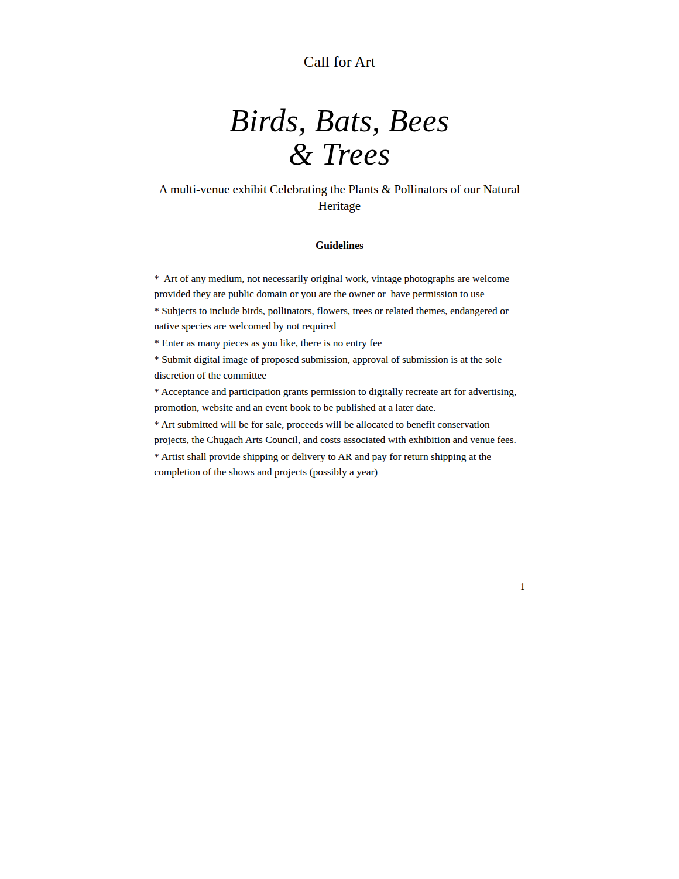Call for Art
Birds, Bats, Bees
& Trees
A multi-venue exhibit Celebrating the Plants & Pollinators of our Natural Heritage
Guidelines
* Art of any medium, not necessarily original work, vintage photographs are welcome provided they are public domain or you are the owner or have permission to use
* Subjects to include birds, pollinators, flowers, trees or related themes, endangered or native species are welcomed by not required
* Enter as many pieces as you like, there is no entry fee
* Submit digital image of proposed submission, approval of submission is at the sole discretion of the committee
* Acceptance and participation grants permission to digitally recreate art for advertising, promotion, website and an event book to be published at a later date.
* Art submitted will be for sale, proceeds will be allocated to benefit conservation projects, the Chugach Arts Council, and costs associated with exhibition and venue fees.
* Artist shall provide shipping or delivery to AR and pay for return shipping at the completion of the shows and projects (possibly a year)
1